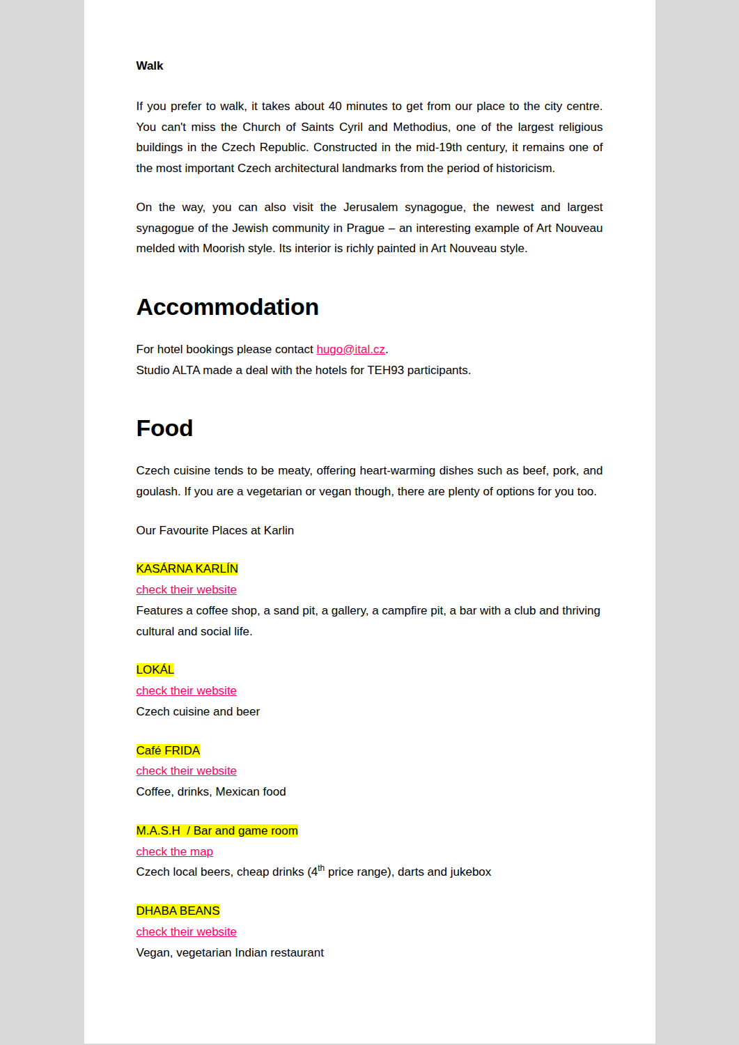Walk
If you prefer to walk, it takes about 40 minutes to get from our place to the city centre. You can't miss the Church of Saints Cyril and Methodius, one of the largest religious buildings in the Czech Republic. Constructed in the mid-19th century, it remains one of the most important Czech architectural landmarks from the period of historicism.
On the way, you can also visit the Jerusalem synagogue, the newest and largest synagogue of the Jewish community in Prague – an interesting example of Art Nouveau melded with Moorish style. Its interior is richly painted in Art Nouveau style.
Accommodation
For hotel bookings please contact hugo@ital.cz.
Studio ALTA made a deal with the hotels for TEH93 participants.
Food
Czech cuisine tends to be meaty, offering heart-warming dishes such as beef, pork, and goulash. If you are a vegetarian or vegan though, there are plenty of options for you too.
Our Favourite Places at Karlin
KASÁRNA KARLÍN
check their website Features a coffee shop, a sand pit, a gallery, a campfire pit, a bar with a club and thriving cultural and social life.
LOKÁL
check their website Czech cuisine and beer
Café FRIDA
check their website Coffee, drinks, Mexican food
M.A.S.H / Bar and game room
check the map Czech local beers, cheap drinks (4th price range), darts and jukebox
DHABA BEANS
check their website Vegan, vegetarian Indian restaurant